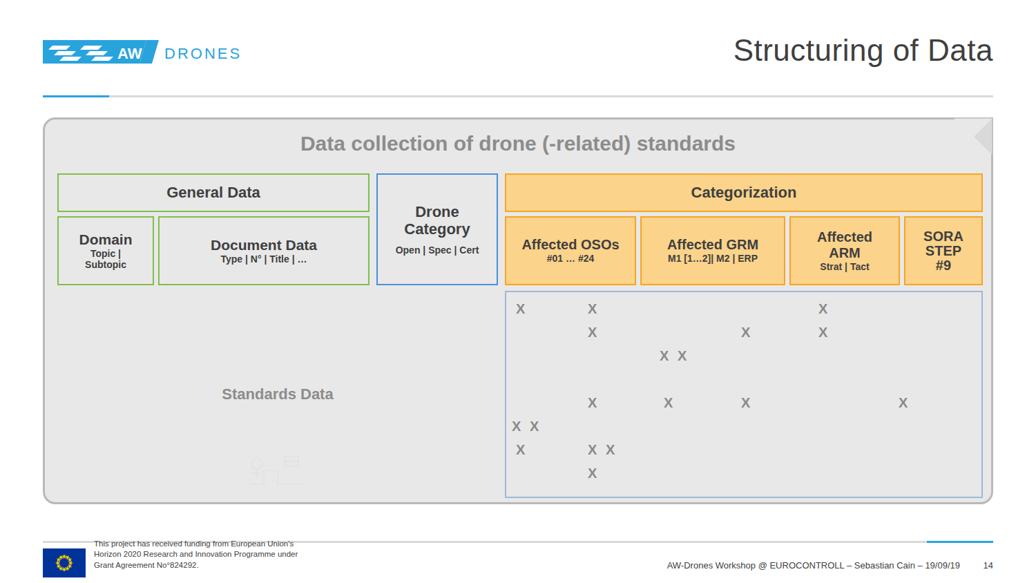AW DRONES
Structuring of Data
Data collection of drone (-related) standards
General Data
Domain Topic |
Subtopic
Document Data Type | N° | Title | …
Drone
Category Open | Spec | Cert
Categorization
Affected OSOs #01 … #24
Affected GRM M1 [1…2]| M2 | ERP
Affected
ARM Strat | Tact
SORA
STEP
#9
Standards Data
X X X X X X X X X X X X X X X X X X
This project has received funding from European Union's
Horizon 2020 Research and Innovation Programme under
Grant Agreement No°824292.
AW-Drones Workshop @ EUROCONTROLL – Sebastian Cain – 19/09/19
14